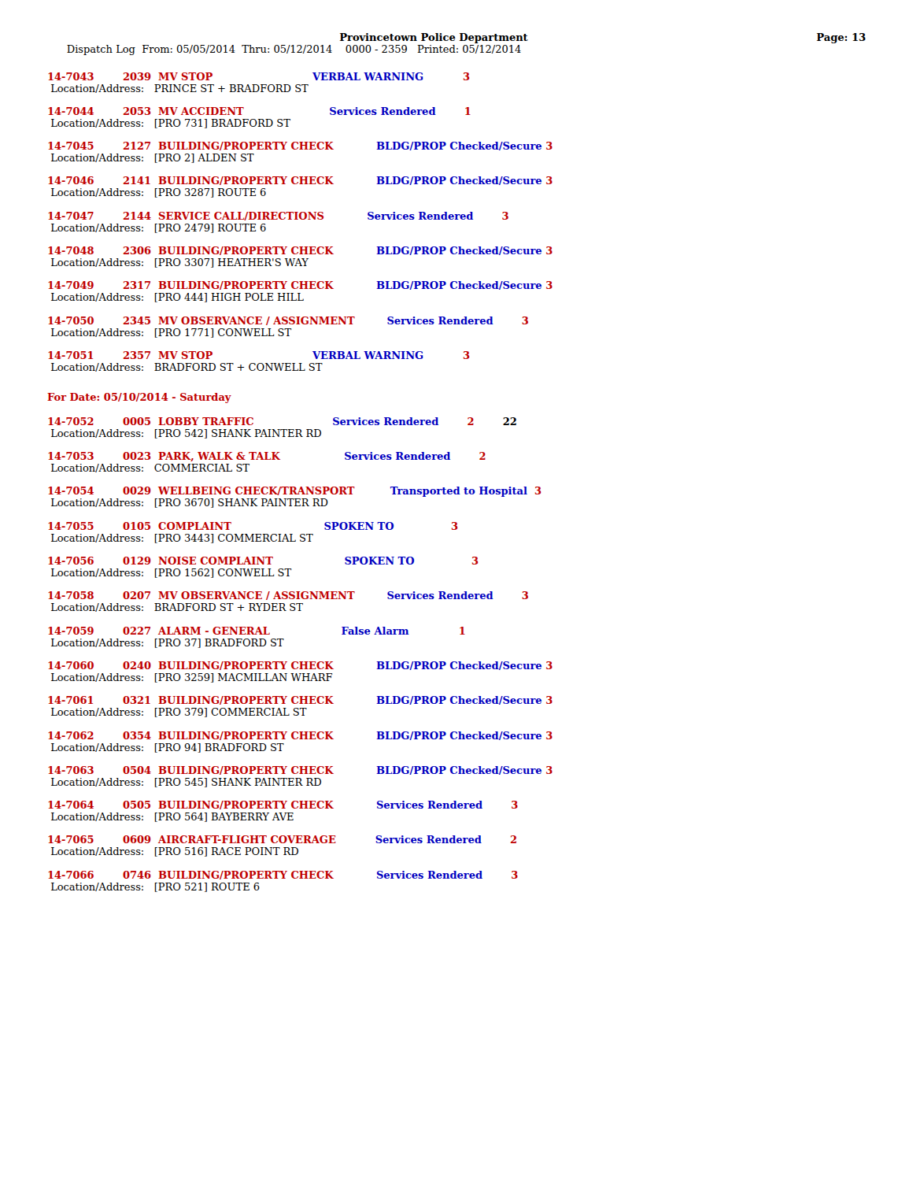Provincetown Police Department Page: 13
Dispatch Log From: 05/05/2014 Thru: 05/12/2014 0000 - 2359 Printed: 05/12/2014
14-7043 2039 MV STOP VERBAL WARNING 3
Location/Address: PRINCE ST + BRADFORD ST
14-7044 2053 MV ACCIDENT Services Rendered 1
Location/Address: [PRO 731] BRADFORD ST
14-7045 2127 BUILDING/PROPERTY CHECK BLDG/PROP Checked/Secure 3
Location/Address: [PRO 2] ALDEN ST
14-7046 2141 BUILDING/PROPERTY CHECK BLDG/PROP Checked/Secure 3
Location/Address: [PRO 3287] ROUTE 6
14-7047 2144 SERVICE CALL/DIRECTIONS Services Rendered 3
Location/Address: [PRO 2479] ROUTE 6
14-7048 2306 BUILDING/PROPERTY CHECK BLDG/PROP Checked/Secure 3
Location/Address: [PRO 3307] HEATHER'S WAY
14-7049 2317 BUILDING/PROPERTY CHECK BLDG/PROP Checked/Secure 3
Location/Address: [PRO 444] HIGH POLE HILL
14-7050 2345 MV OBSERVANCE / ASSIGNMENT Services Rendered 3
Location/Address: [PRO 1771] CONWELL ST
14-7051 2357 MV STOP VERBAL WARNING 3
Location/Address: BRADFORD ST + CONWELL ST
For Date: 05/10/2014 - Saturday
14-7052 0005 LOBBY TRAFFIC Services Rendered 2 22
Location/Address: [PRO 542] SHANK PAINTER RD
14-7053 0023 PARK, WALK & TALK Services Rendered 2
Location/Address: COMMERCIAL ST
14-7054 0029 WELLBEING CHECK/TRANSPORT Transported to Hospital 3
Location/Address: [PRO 3670] SHANK PAINTER RD
14-7055 0105 COMPLAINT SPOKEN TO 3
Location/Address: [PRO 3443] COMMERCIAL ST
14-7056 0129 NOISE COMPLAINT SPOKEN TO 3
Location/Address: [PRO 1562] CONWELL ST
14-7058 0207 MV OBSERVANCE / ASSIGNMENT Services Rendered 3
Location/Address: BRADFORD ST + RYDER ST
14-7059 0227 ALARM - GENERAL False Alarm 1
Location/Address: [PRO 37] BRADFORD ST
14-7060 0240 BUILDING/PROPERTY CHECK BLDG/PROP Checked/Secure 3
Location/Address: [PRO 3259] MACMILLAN WHARF
14-7061 0321 BUILDING/PROPERTY CHECK BLDG/PROP Checked/Secure 3
Location/Address: [PRO 379] COMMERCIAL ST
14-7062 0354 BUILDING/PROPERTY CHECK BLDG/PROP Checked/Secure 3
Location/Address: [PRO 94] BRADFORD ST
14-7063 0504 BUILDING/PROPERTY CHECK BLDG/PROP Checked/Secure 3
Location/Address: [PRO 545] SHANK PAINTER RD
14-7064 0505 BUILDING/PROPERTY CHECK Services Rendered 3
Location/Address: [PRO 564] BAYBERRY AVE
14-7065 0609 AIRCRAFT-FLIGHT COVERAGE Services Rendered 2
Location/Address: [PRO 516] RACE POINT RD
14-7066 0746 BUILDING/PROPERTY CHECK Services Rendered 3
Location/Address: [PRO 521] ROUTE 6